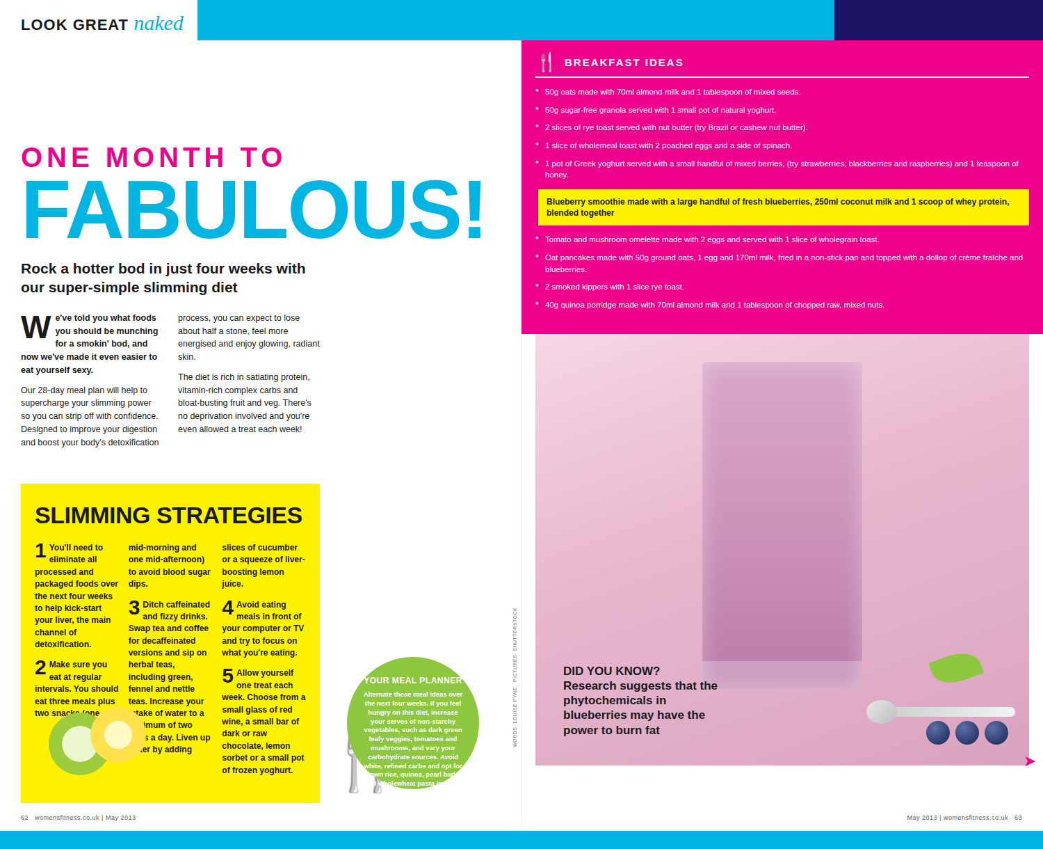LOOK GREAT naked
One Month to Fabulous!
Rock a hotter bod in just four weeks with our super-simple slimming diet
We've told you what foods you should be munching for a smokin' bod, and now we've made it even easier to eat yourself sexy.
Our 28-day meal plan will help to supercharge your slimming power so you can strip off with confidence. Designed to improve your digestion and boost your body's detoxification
process, you can expect to lose about half a stone, feel more energised and enjoy glowing, radiant skin.
The diet is rich in satiating protein, vitamin-rich complex carbs and bloat-busting fruit and veg. There's no deprivation involved and you're even allowed a treat each week!
SLIMMING STRATEGIES
1 You'll need to eliminate all processed and packaged foods over the next four weeks to help kick-start your liver, the main channel of detoxification.
2 Make sure you eat at regular intervals. You should eat three meals plus two snacks (one
mid-morning and one mid-afternoon) to avoid blood sugar dips.
3 Ditch caffeinated and fizzy drinks. Swap tea and coffee for decaffeinated versions and sip on herbal teas, including green, fennel and nettle teas. Increase your intake of water to a minimum of two litres a day. Liven up water by adding
slices of cucumber or a squeeze of liver-boosting lemon juice.
4 Avoid eating meals in front of your computer or TV and try to focus on what you're eating.
5 Allow yourself one treat each week. Choose from a small glass of red wine, a small bar of dark or raw chocolate, lemon sorbet or a small pot of frozen yoghurt.
🍴
YOUR MEAL PLANNER
Alternate these meal ideas over the next four weeks. If you feel hungry on this diet, increase your serves of non-starchy vegetables, such as dark green leafy veggies, tomatoes and mushrooms, and vary your carbohydrate sources. Avoid white, refined carbs and opt for brown rice, quinoa, pearl barley and wholewheat pasta instead.
62 womensfitness.co.uk | May 2013
🍴
BREAKFAST IDEAS
50g oats made with 70ml almond milk and 1 tablespoon of mixed seeds.
50g sugar-free granola served with 1 small pot of natural yoghurt.
2 slices of rye toast served with nut butter (try Brazil or cashew nut butter).
1 slice of wholemeal toast with 2 poached eggs and a side of spinach.
1 pot of Greek yoghurt served with a small handful of mixed berries, (try strawberries, blackberries and raspberries) and 1 teaspoon of honey.
Blueberry smoothie made with a large handful of fresh blueberries, 250ml coconut milk and 1 scoop of whey protein, blended together
Tomato and mushroom omelette made with 2 eggs and served with 1 slice of wholegrain toast.
Oat pancakes made with 50g ground oats, 1 egg and 170ml milk, fried in a non-stick pan and topped with a dollop of crème fraîche and blueberries.
2 smoked kippers with 1 slice rye toast.
40g quinoa porridge made with 70ml almond milk and 1 tablespoon of chopped raw, mixed nuts.
DID YOU KNOW? Research suggests that the phytochemicals in blueberries may have the power to burn fat
➤
WORDS: LOUISE PYNE PICTURES: SHUTTERSTOCK
May 2013 | womensfitness.co.uk 63